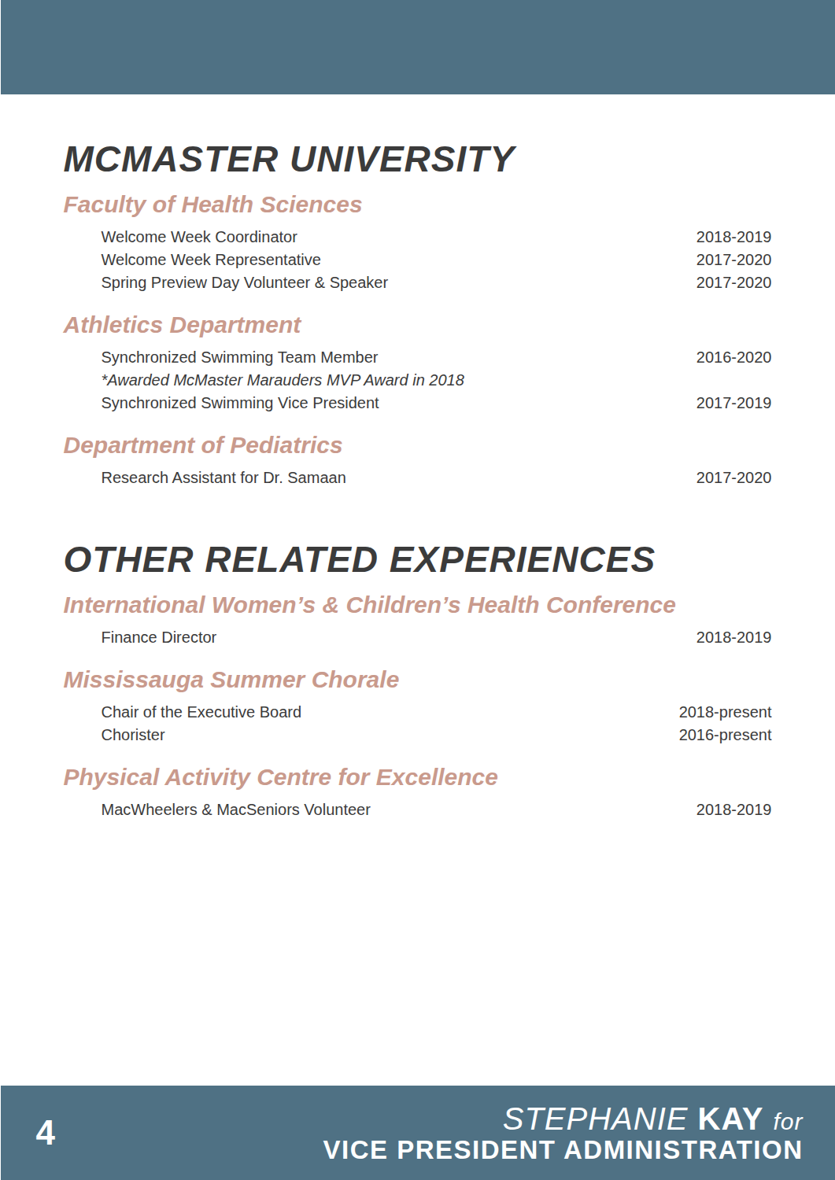McMaster University
Faculty of Health Sciences
| Welcome Week Coordinator | 2018-2019 |
| Welcome Week Representative | 2017-2020 |
| Spring Preview Day Volunteer & Speaker | 2017-2020 |
Athletics Department
| Synchronized Swimming Team Member | 2016-2020 |
| *Awarded McMaster Marauders MVP Award in 2018 |
| Synchronized Swimming Vice President | 2017-2019 |
Department of Pediatrics
| Research Assistant for Dr. Samaan | 2017-2020 |
Other Related Experiences
International Women’s & Children’s Health Conference
| Finance Director | 2018-2019 |
Mississauga Summer Chorale
| Chair of the Executive Board | 2018-present |
| Chorister | 2016-present |
Physical Activity Centre for Excellence
| MacWheelers & MacSeniors Volunteer | 2018-2019 |
4
STEPHANIE KAY for
VICE PRESIDENT ADMINISTRATION